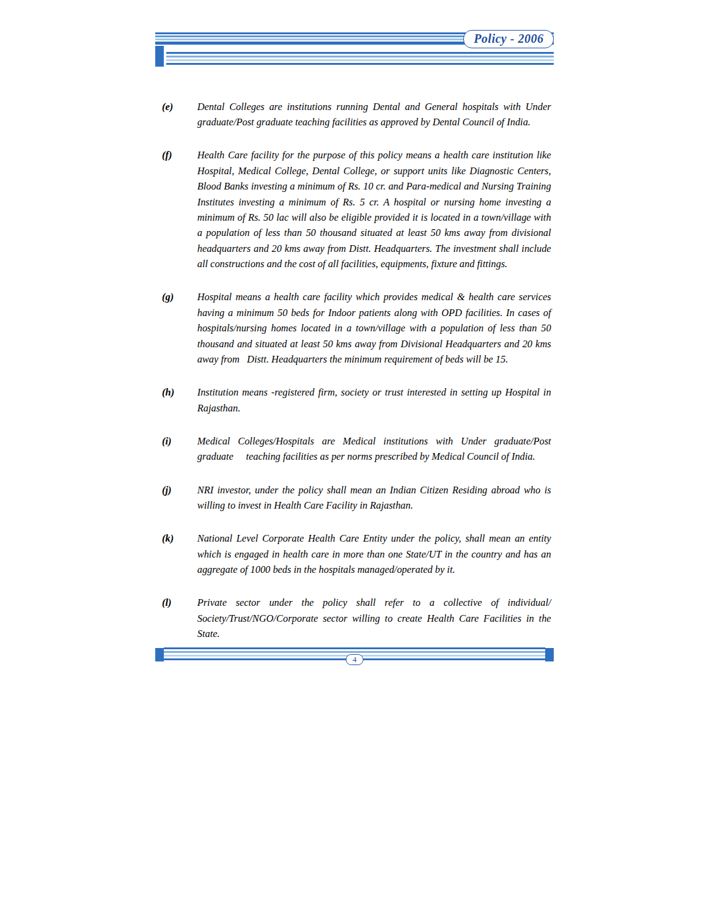Policy - 2006
(e)
Dental Colleges are institutions running Dental and General hospitals with Under graduate/Post graduate teaching facilities as approved by Dental Council of India.
(f)
Health Care facility for the purpose of this policy means a health care institution like Hospital, Medical College, Dental College, or support units like Diagnostic Centers, Blood Banks investing a minimum of Rs. 10 cr. and Para-medical and Nursing Training Institutes investing a minimum of Rs. 5 cr. A hospital or nursing home investing a minimum of Rs. 50 lac will also be eligible provided it is located in a town/village with a population of less than 50 thousand situated at least 50 kms away from divisional headquarters and 20 kms away from Distt. Headquarters. The investment shall include all constructions and the cost of all facilities, equipments, fixture and fittings.
(g)
Hospital means a health care facility which provides medical & health care services having a minimum 50 beds for Indoor patients along with OPD facilities. In cases of hospitals/nursing homes located in a town/village with a population of less than 50 thousand and situated at least 50 kms away from Divisional Headquarters and 20 kms away from Distt. Headquarters the minimum requirement of beds will be 15.
(h)
Institution means -registered firm, society or trust interested in setting up Hospital in Rajasthan.
(i)
Medical Colleges/Hospitals are Medical institutions with Under graduate/Post graduate teaching facilities as per norms prescribed by Medical Council of India.
(j)
NRI investor, under the policy shall mean an Indian Citizen Residing abroad who is willing to invest in Health Care Facility in Rajasthan.
(k)
National Level Corporate Health Care Entity under the policy, shall mean an entity which is engaged in health care in more than one State/UT in the country and has an aggregate of 1000 beds in the hospitals managed/operated by it.
(l)
Private sector under the policy shall refer to a collective of individual/ Society/Trust/NGO/Corporate sector willing to create Health Care Facilities in the State.
4